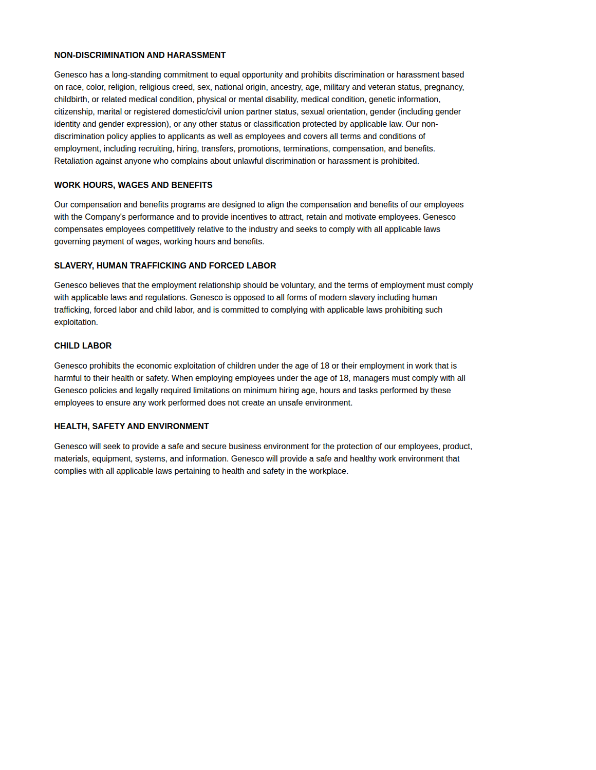NON-DISCRIMINATION AND HARASSMENT
Genesco has a long-standing commitment to equal opportunity and prohibits discrimination or harassment based on race, color, religion, religious creed, sex, national origin, ancestry, age, military and veteran status, pregnancy, childbirth, or related medical condition, physical or mental disability, medical condition, genetic information, citizenship, marital or registered domestic/civil union partner status, sexual orientation, gender (including gender identity and gender expression), or any other status or classification protected by applicable law. Our non-discrimination policy applies to applicants as well as employees and covers all terms and conditions of employment, including recruiting, hiring, transfers, promotions, terminations, compensation, and benefits. Retaliation against anyone who complains about unlawful discrimination or harassment is prohibited.
WORK HOURS, WAGES AND BENEFITS
Our compensation and benefits programs are designed to align the compensation and benefits of our employees with the Company's performance and to provide incentives to attract, retain and motivate employees. Genesco compensates employees competitively relative to the industry and seeks to comply with all applicable laws governing payment of wages, working hours and benefits.
SLAVERY, HUMAN TRAFFICKING AND FORCED LABOR
Genesco believes that the employment relationship should be voluntary, and the terms of employment must comply with applicable laws and regulations. Genesco is opposed to all forms of modern slavery including human trafficking, forced labor and child labor, and is committed to complying with applicable laws prohibiting such exploitation.
CHILD LABOR
Genesco prohibits the economic exploitation of children under the age of 18 or their employment in work that is harmful to their health or safety. When employing employees under the age of 18, managers must comply with all Genesco policies and legally required limitations on minimum hiring age, hours and tasks performed by these employees to ensure any work performed does not create an unsafe environment.
HEALTH, SAFETY AND ENVIRONMENT
Genesco will seek to provide a safe and secure business environment for the protection of our employees, product, materials, equipment, systems, and information. Genesco will provide a safe and healthy work environment that complies with all applicable laws pertaining to health and safety in the workplace.